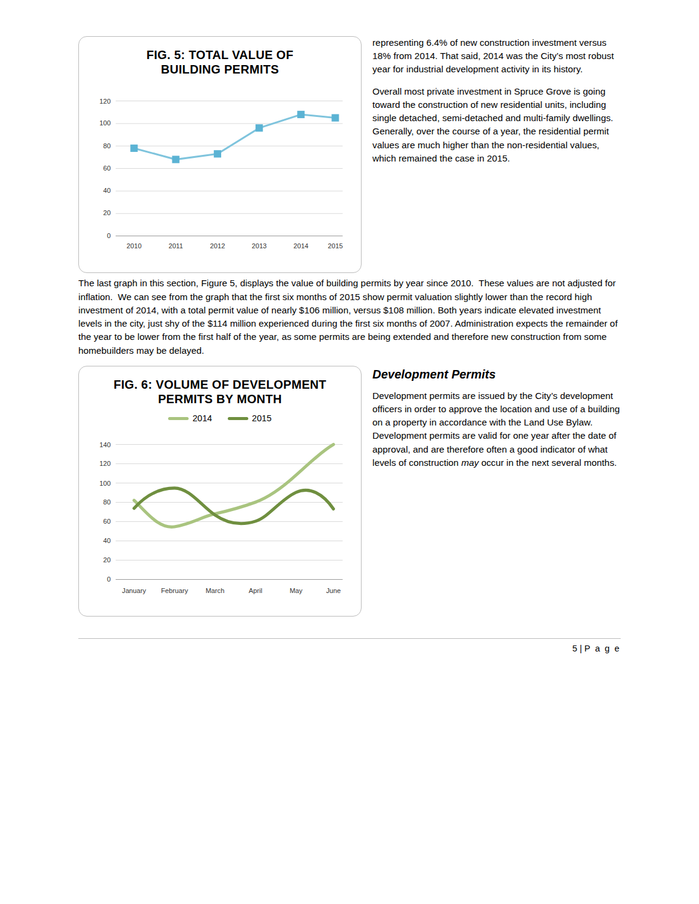FIG. 5: TOTAL VALUE OF
BUILDING PERMITS
scale: 0 at y=250, 120 at y=30 => 220px for 120 units 120 100 80 60 40 20 0 2010 2011 2012 2013 2014 2015
representing 6.4% of new construction investment versus 18% from 2014. That said, 2014 was the City’s most robust year for industrial development activity in its history.
Overall most private investment in Spruce Grove is going toward the construction of new residential units, including single detached, semi-detached and multi-family dwellings. Generally, over the course of a year, the residential permit values are much higher than the non-residential values, which remained the case in 2015.
The last graph in this section, Figure 5, displays the value of building permits by year since 2010. These values are not adjusted for inflation. We can see from the graph that the first six months of 2015 show permit valuation slightly lower than the record high investment of 2014, with a total permit value of nearly $106 million, versus $108 million. Both years indicate elevated investment levels in the city, just shy of the $114 million experienced during the first six months of 2007. Administration expects the remainder of the year to be lower from the first half of the year, as some permits are being extended and therefore new construction from some homebuilders may be delayed.
FIG. 6: VOLUME OF DEVELOPMENT
PERMITS BY MONTH
2014
2015
140 120 100 80 60 40 20 0 January February March April May June
Development Permits
Development permits are issued by the City’s development officers in order to approve the location and use of a building on a property in accordance with the Land Use Bylaw. Development permits are valid for one year after the date of approval, and are therefore often a good indicator of what levels of construction may occur in the next several months.
5 | P a g e